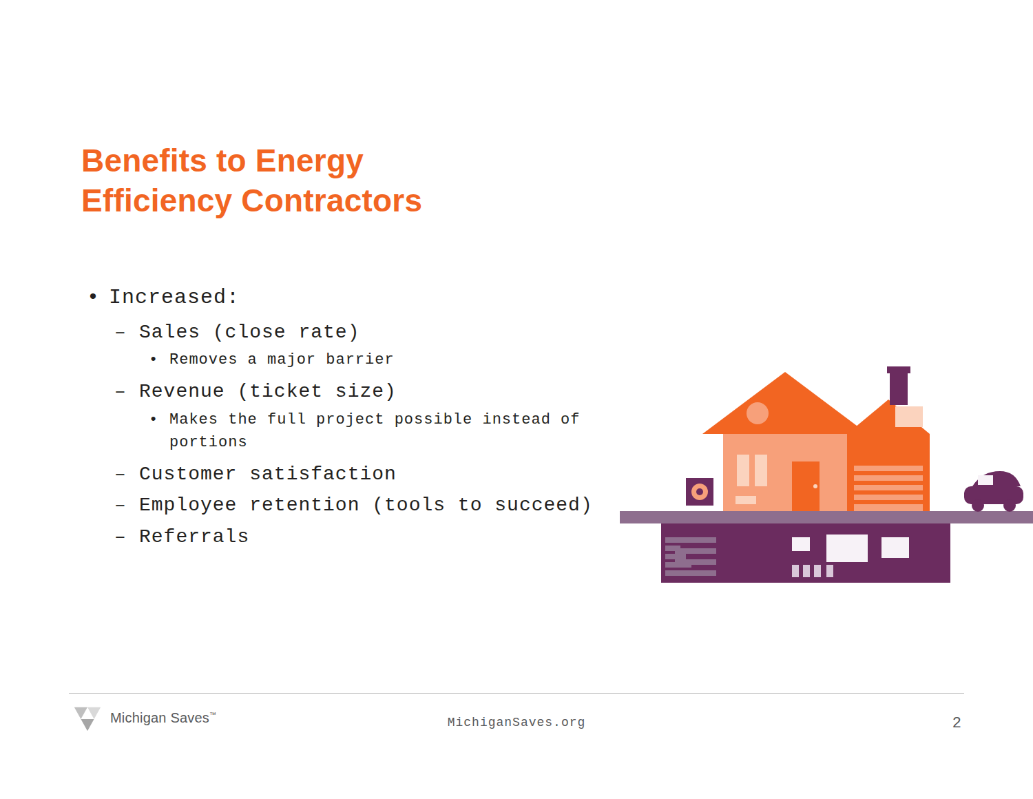Benefits to Energy
Efficiency Contractors
Increased:
Sales (close rate)
Removes a major barrier
Revenue (ticket size)
Makes the full project possible instead of portions
Customer satisfaction
Employee retention (tools to succeed)
Referrals
Michigan Saves™
MichiganSaves.org
2